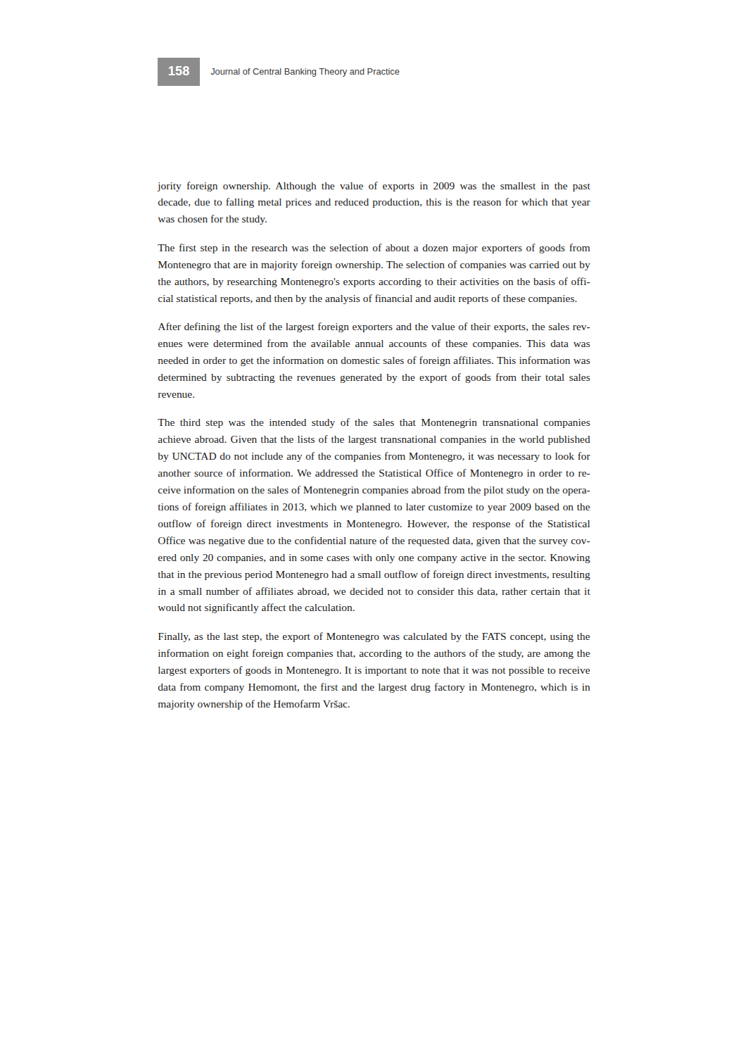158
Journal of Central Banking Theory and Practice
jority foreign ownership. Although the value of exports in 2009 was the smallest in the past decade, due to falling metal prices and reduced production, this is the reason for which that year was chosen for the study.
The first step in the research was the selection of about a dozen major exporters of goods from Montenegro that are in majority foreign ownership. The selection of companies was carried out by the authors, by researching Montenegro's exports according to their activities on the basis of official statistical reports, and then by the analysis of financial and audit reports of these companies.
After defining the list of the largest foreign exporters and the value of their exports, the sales revenues were determined from the available annual accounts of these companies. This data was needed in order to get the information on domestic sales of foreign affiliates. This information was determined by subtracting the revenues generated by the export of goods from their total sales revenue.
The third step was the intended study of the sales that Montenegrin transnational companies achieve abroad. Given that the lists of the largest transnational companies in the world published by UNCTAD do not include any of the companies from Montenegro, it was necessary to look for another source of information. We addressed the Statistical Office of Montenegro in order to receive information on the sales of Montenegrin companies abroad from the pilot study on the operations of foreign affiliates in 2013, which we planned to later customize to year 2009 based on the outflow of foreign direct investments in Montenegro. However, the response of the Statistical Office was negative due to the confidential nature of the requested data, given that the survey covered only 20 companies, and in some cases with only one company active in the sector. Knowing that in the previous period Montenegro had a small outflow of foreign direct investments, resulting in a small number of affiliates abroad, we decided not to consider this data, rather certain that it would not significantly affect the calculation.
Finally, as the last step, the export of Montenegro was calculated by the FATS concept, using the information on eight foreign companies that, according to the authors of the study, are among the largest exporters of goods in Montenegro. It is important to note that it was not possible to receive data from company Hemomont, the first and the largest drug factory in Montenegro, which is in majority ownership of the Hemofarm Vršac.